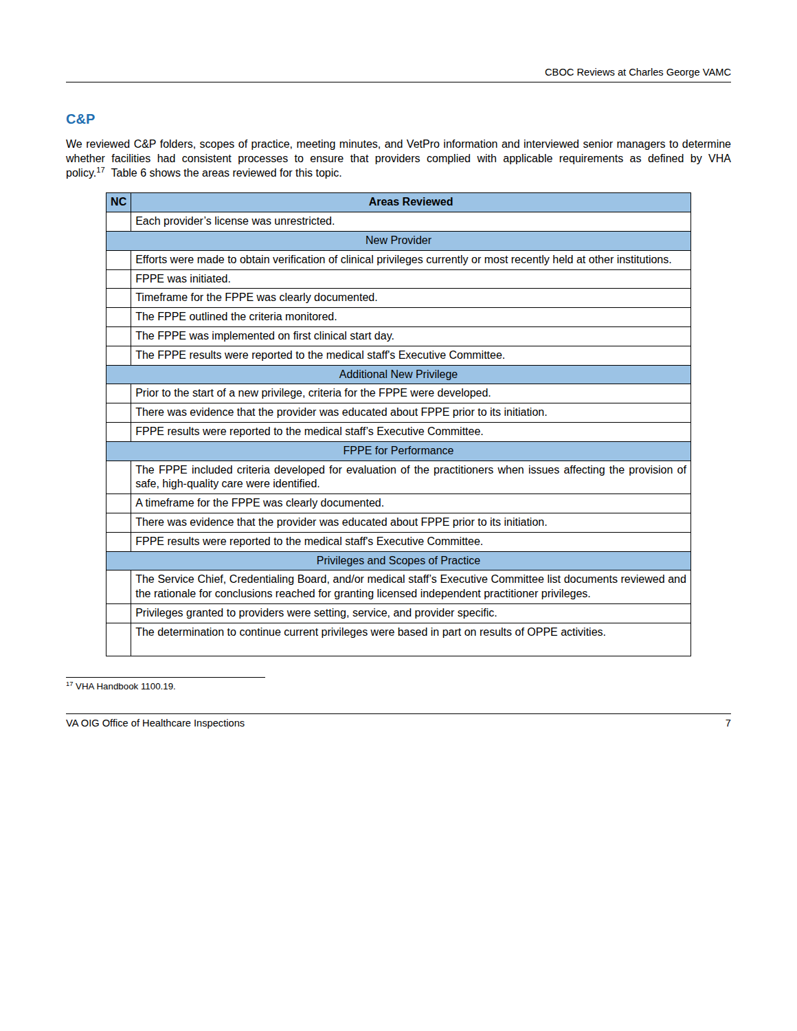CBOC Reviews at Charles George VAMC
C&P
We reviewed C&P folders, scopes of practice, meeting minutes, and VetPro information and interviewed senior managers to determine whether facilities had consistent processes to ensure that providers complied with applicable requirements as defined by VHA policy.17 Table 6 shows the areas reviewed for this topic.
| NC | Areas Reviewed |
| --- | --- |
| | Each provider’s license was unrestricted. |
| New Provider |
| | Efforts were made to obtain verification of clinical privileges currently or most recently held at other institutions. |
| | FPPE was initiated. |
| | Timeframe for the FPPE was clearly documented. |
| | The FPPE outlined the criteria monitored. |
| | The FPPE was implemented on first clinical start day. |
| | The FPPE results were reported to the medical staff's Executive Committee. |
| Additional New Privilege |
| | Prior to the start of a new privilege, criteria for the FPPE were developed. |
| | There was evidence that the provider was educated about FPPE prior to its initiation. |
| | FPPE results were reported to the medical staff’s Executive Committee. |
| FPPE for Performance |
| | The FPPE included criteria developed for evaluation of the practitioners when issues affecting the provision of safe, high-quality care were identified. |
| | A timeframe for the FPPE was clearly documented. |
| | There was evidence that the provider was educated about FPPE prior to its initiation. |
| | FPPE results were reported to the medical staff's Executive Committee. |
| Privileges and Scopes of Practice |
| | The Service Chief, Credentialing Board, and/or medical staff’s Executive Committee list documents reviewed and the rationale for conclusions reached for granting licensed independent practitioner privileges. |
| | Privileges granted to providers were setting, service, and provider specific. |
| | The determination to continue current privileges were based in part on results of OPPE activities. |
17 VHA Handbook 1100.19.
VA OIG Office of Healthcare Inspections 7